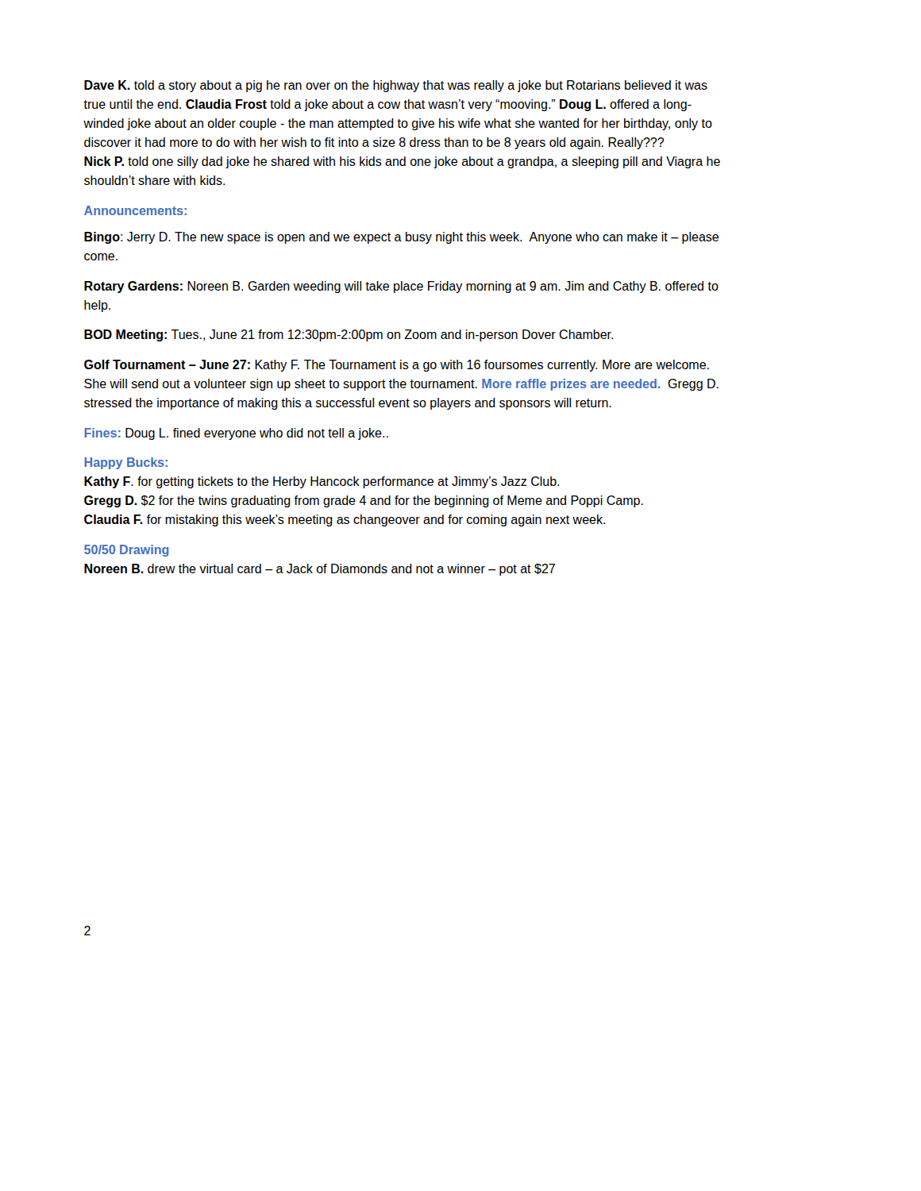Dave K. told a story about a pig he ran over on the highway that was really a joke but Rotarians believed it was true until the end. Claudia Frost told a joke about a cow that wasn’t very “mooving.” Doug L. offered a long-winded joke about an older couple - the man attempted to give his wife what she wanted for her birthday, only to discover it had more to do with her wish to fit into a size 8 dress than to be 8 years old again. Really???
Nick P. told one silly dad joke he shared with his kids and one joke about a grandpa, a sleeping pill and Viagra he shouldn’t share with kids.
Announcements:
Bingo: Jerry D. The new space is open and we expect a busy night this week. Anyone who can make it – please come.
Rotary Gardens: Noreen B. Garden weeding will take place Friday morning at 9 am. Jim and Cathy B. offered to help.
BOD Meeting: Tues., June 21 from 12:30pm-2:00pm on Zoom and in-person Dover Chamber.
Golf Tournament – June 27: Kathy F. The Tournament is a go with 16 foursomes currently. More are welcome. She will send out a volunteer sign up sheet to support the tournament. More raffle prizes are needed. Gregg D. stressed the importance of making this a successful event so players and sponsors will return.
Fines: Doug L. fined everyone who did not tell a joke..
Happy Bucks:
Kathy F. for getting tickets to the Herby Hancock performance at Jimmy’s Jazz Club.
Gregg D. $2 for the twins graduating from grade 4 and for the beginning of Meme and Poppi Camp.
Claudia F. for mistaking this week’s meeting as changeover and for coming again next week.
50/50 Drawing
Noreen B. drew the virtual card – a Jack of Diamonds and not a winner – pot at $27
2